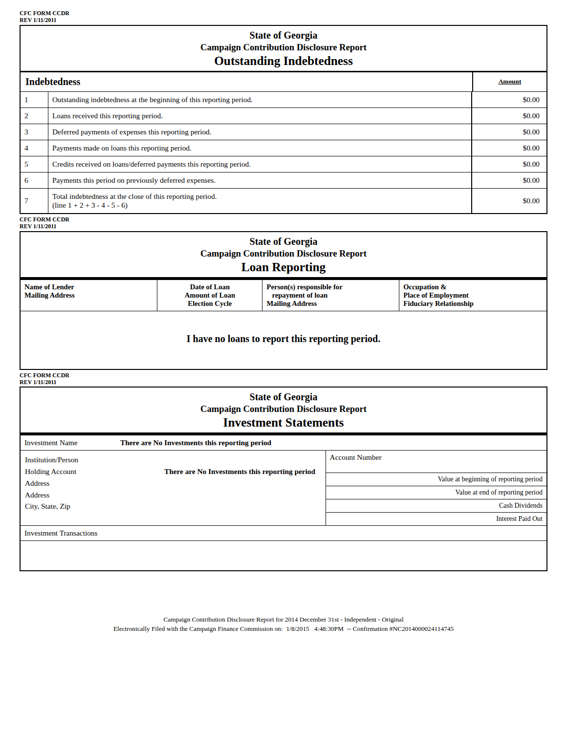CFC FORM CCDR
REV 1/11/2011
State of Georgia
Campaign Contribution Disclosure Report
Outstanding Indebtedness
| Indebtedness | Amount |
| 1 | Outstanding indebtedness at the beginning of this reporting period. | $0.00 |
| 2 | Loans received this reporting period. | $0.00 |
| 3 | Deferred payments of expenses this reporting period. | $0.00 |
| 4 | Payments made on loans this reporting period. | $0.00 |
| 5 | Credits received on loans/deferred payments this reporting period. | $0.00 |
| 6 | Payments this period on previously deferred expenses. | $0.00 |
| 7 | Total indebtedness at the close of this reporting period. (line 1 + 2 + 3 - 4 - 5 - 6) | $0.00 |
CFC FORM CCDR
REV 1/11/2011
State of Georgia
Campaign Contribution Disclosure Report
Loan Reporting
| Name of Lender Mailing Address | Date of Loan Amount of Loan Election Cycle | Person(s) responsible for repayment of loan Mailing Address | Occupation & Place of Employment Fiduciary Relationship |
I have no loans to report this reporting period.
CFC FORM CCDR
REV 1/11/2011
State of Georgia
Campaign Contribution Disclosure Report
Investment Statements
| Investment Name | There are No Investments this reporting period |
| / Institution/Person Holding Account Address Address City, State, Zip / There are No Investments this reporting period / | / Account Number / / Value at beginning of reporting period / / Value at end of reporting period / / Cash Dividends / / Interest Paid Out / |
Investment Transactions
Campaign Contribution Disclosure Report for 2014 December 31st - Independent - Original
Electronically Filed with the Campaign Finance Commission on: 1/8/2015 4:48:30PM -- Confirmation #NC2014000024114745